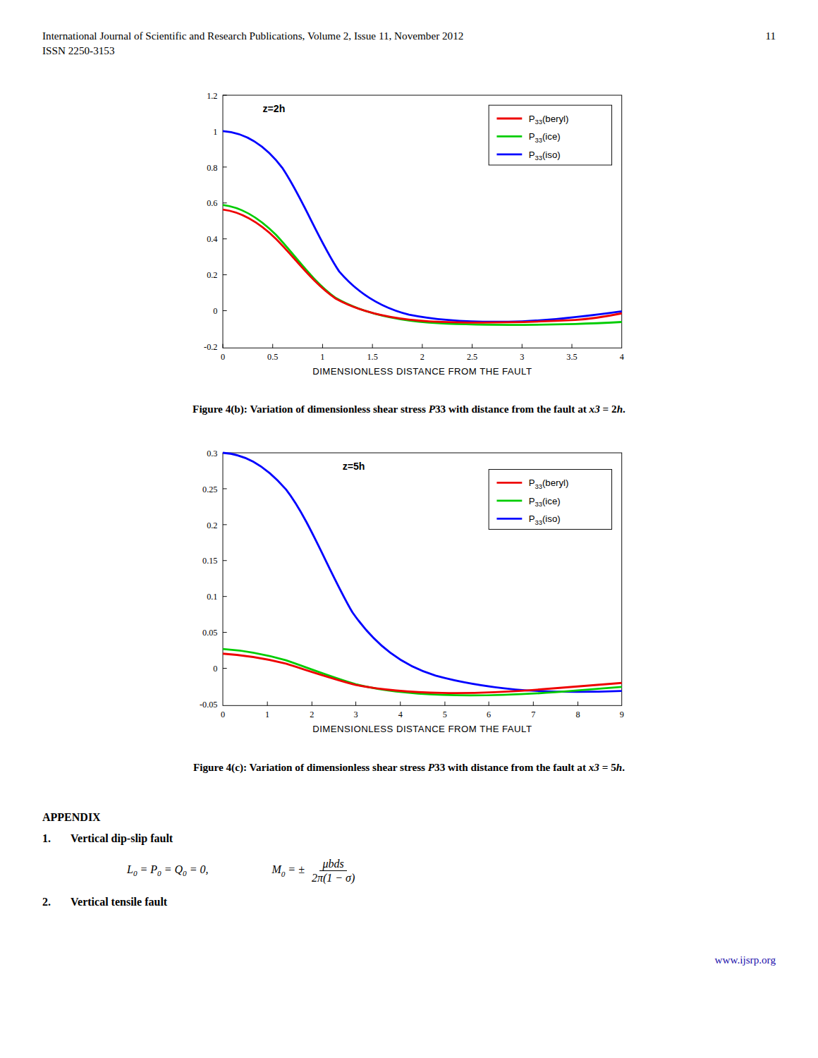International Journal of Scientific and Research Publications, Volume 2, Issue 11, November 2012
ISSN 2250-3153
11
1.2 1 0.8 0.6 0.4 0.2 0 -0.2 0 0.5 1 1.5 2 2.5 3 3.5 4 z=2h P33(beryl) P33(ice) P33(iso) DIMENSIONLESS DISTANCE FROM THE FAULT
Figure 4(b): Variation of dimensionless shear stress P33 with distance from the fault at x3 = 2h.
0.3 0.25 0.2 0.15 0.1 0.05 0 -0.05 0 1 2 3 4 5 6 7 8 9 z=5h P33(beryl) P33(ice) P33(iso) DIMENSIONLESS DISTANCE FROM THE FAULT
Figure 4(c): Variation of dimensionless shear stress P33 with distance from the fault at x3 = 5h.
APPENDIX
1. Vertical dip-slip fault
L0 = P0 = Q0 = 0, M0 = ± μbds 2π(1 − σ)
2. Vertical tensile fault
www.ijsrp.org